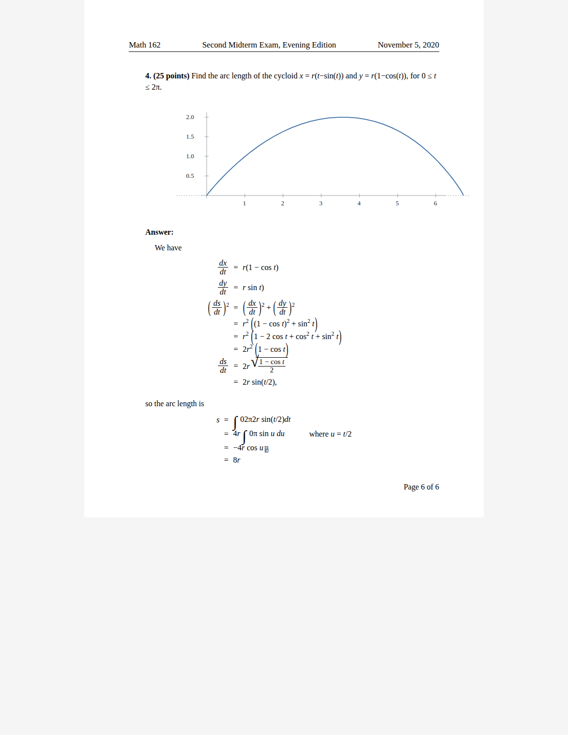Math 162 Second Midterm Exam, Evening Edition November 5, 2020
4. (25 points) Find the arc length of the cycloid x = r(t−sin(t)) and y = r(1−cos(t)), for 0 ≤ t ≤ 2π.
2.0 1.5 1.0 0.5 1 2 3 4 5 6 cycloid arch: x = r(t - sin t), y = r(1 - cos t), r = 1 screen: X = 72 + 78*x, Y = 190 - 80*y (so y=2 -> Y=30)
Answer:
We have
| dx dt | = | r (1 − cos t ) | |
| dy dt | = | r sin t ) | |
| ( ds dt ) 2 | = | ( dx dt ) 2 + ( dy dt ) 2 | |
| | = | r 2 ( (1 − cos t ) 2 + sin 2 t ) | |
| | = | r 2 ( 1 − 2 cos t + cos 2 t + sin 2 t ) | |
| | = | 2 r 2 ( 1 − cos t ) | |
| ds dt | = | 2 r 1 − cos t 2 | |
| | = | 2 r sin ( t /2), | |
so the arc length is
| s | = | ∫ 02π2 r sin ( t /2) dt | |
| | = | 4 r ∫ 0π sin u du | where u = t /2 |
| | = | −4 r cos u π 0 | |
| | = | 8 r | |
Page 6 of 6